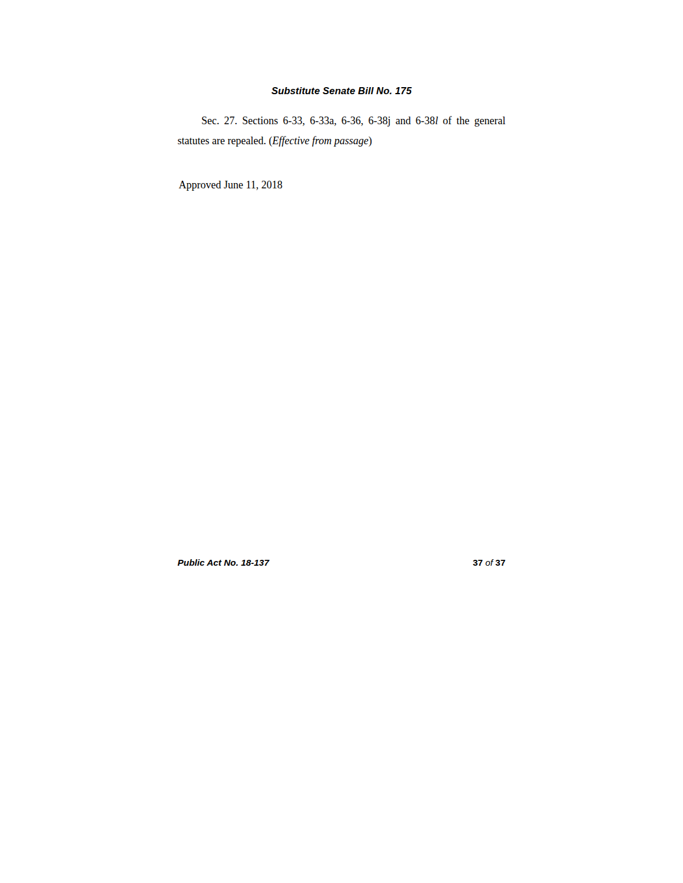Substitute Senate Bill No. 175
Sec. 27. Sections 6-33, 6-33a, 6-36, 6-38j and 6-38l of the general statutes are repealed. (Effective from passage)
Approved June 11, 2018
Public Act No. 18-137 37 of 37